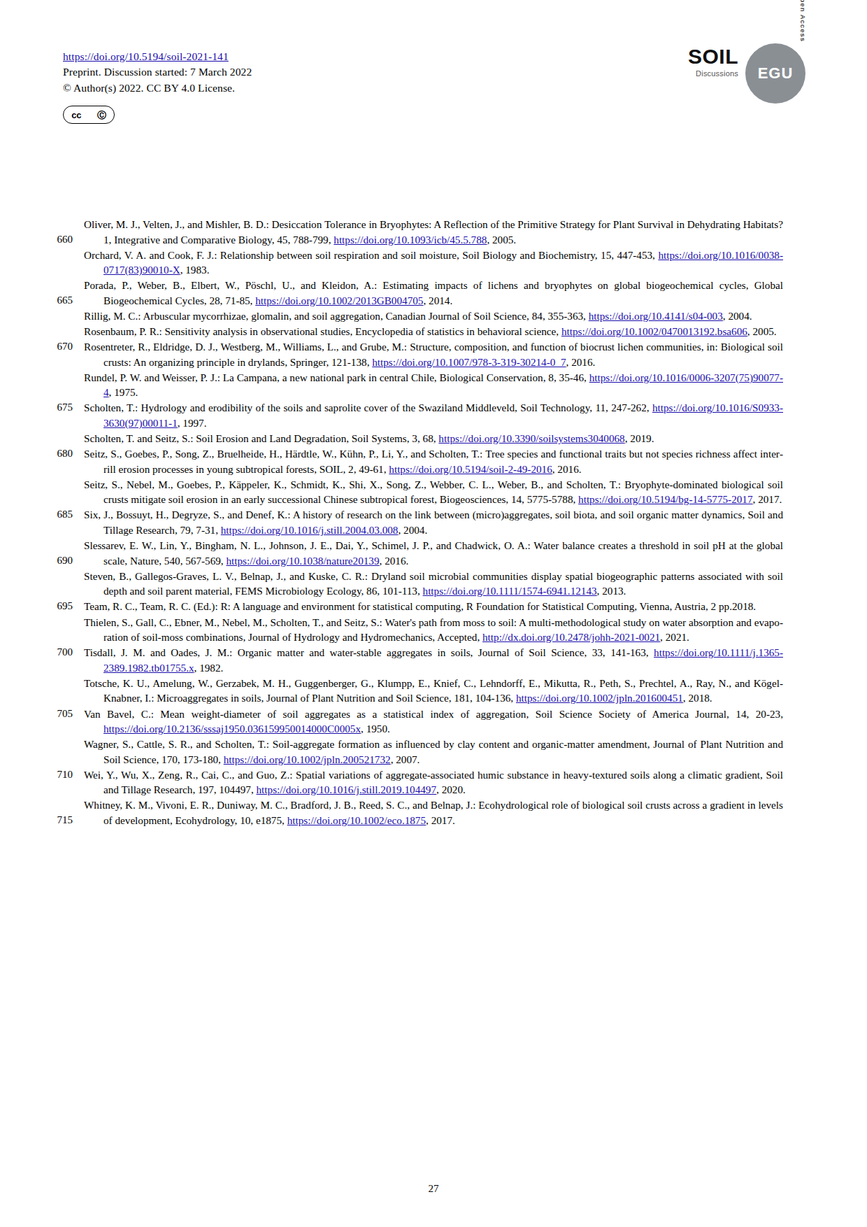https://doi.org/10.5194/soil-2021-141
Preprint. Discussion started: 7 March 2022
© Author(s) 2022. CC BY 4.0 License.
ccⒸ
SOIL
Discussions
EGU Open Access
Oliver, M. J., Velten, J., and Mishler, B. D.: Desiccation Tolerance in Bryophytes: A Reflection of the Primitive Strategy for Plant Survival in Dehydrating Habitats?1, Integrative and Comparative Biology, 45, 788-799, 660 https://doi.org/10.1093/icb/45.5.788, 2005.
Orchard, V. A. and Cook, F. J.: Relationship between soil respiration and soil moisture, Soil Biology and Biochemistry, 15, 447-453, https://doi.org/10.1016/0038-0717(83)90010-X, 1983.
Porada, P., Weber, B., Elbert, W., Pöschl, U., and Kleidon, A.: Estimating impacts of lichens and bryophytes on global biogeochemical cycles, Global Biogeochemical Cycles, 28, 71-85, 665 https://doi.org/10.1002/2013GB004705, 2014.
Rillig, M. C.: Arbuscular mycorrhizae, glomalin, and soil aggregation, Canadian Journal of Soil Science, 84, 355-363, https://doi.org/10.4141/s04-003, 2004.
Rosenbaum, P. R.: Sensitivity analysis in observational studies, Encyclopedia of statistics in behavioral science, https://doi.org/10.1002/0470013192.bsa606, 2005.
670 Rosentreter, R., Eldridge, D. J., Westberg, M., Williams, L., and Grube, M.: Structure, composition, and function of biocrust lichen communities, in: Biological soil crusts: An organizing principle in drylands, Springer, 121-138, https://doi.org/10.1007/978-3-319-30214-0_7, 2016.
Rundel, P. W. and Weisser, P. J.: La Campana, a new national park in central Chile, Biological Conservation, 8, 35-46, https://doi.org/10.1016/0006-3207(75)90077-4, 1975.
675 Scholten, T.: Hydrology and erodibility of the soils and saprolite cover of the Swaziland Middleveld, Soil Technology, 11, 247-262, https://doi.org/10.1016/S0933-3630(97)00011-1, 1997.
Scholten, T. and Seitz, S.: Soil Erosion and Land Degradation, Soil Systems, 3, 68, https://doi.org/10.3390/soilsystems3040068, 2019.
Seitz, S., Goebes, P., Song, Z., Bruelheide, H., Härdtle, W., Kühn, P., Li, Y., and Scholten, T.: Tree species and 680functional traits but not species richness affect interrill erosion processes in young subtropical forests, SOIL, 2, 49-61, https://doi.org/10.5194/soil-2-49-2016, 2016.
Seitz, S., Nebel, M., Goebes, P., Käppeler, K., Schmidt, K., Shi, X., Song, Z., Webber, C. L., Weber, B., and Scholten, T.: Bryophyte-dominated biological soil crusts mitigate soil erosion in an early successional Chinese subtropical forest, Biogeosciences, 14, 5775-5788, https://doi.org/10.5194/bg-14-5775-2017, 2017.
685 Six, J., Bossuyt, H., Degryze, S., and Denef, K.: A history of research on the link between (micro)aggregates, soil biota, and soil organic matter dynamics, Soil and Tillage Research, 79, 7-31, https://doi.org/10.1016/j.still.2004.03.008, 2004.
Slessarev, E. W., Lin, Y., Bingham, N. L., Johnson, J. E., Dai, Y., Schimel, J. P., and Chadwick, O. A.: Water balance creates a threshold in soil pH at the global scale, Nature, 540, 567-569, 690 https://doi.org/10.1038/nature20139, 2016.
Steven, B., Gallegos-Graves, L. V., Belnap, J., and Kuske, C. R.: Dryland soil microbial communities display spatial biogeographic patterns associated with soil depth and soil parent material, FEMS Microbiology Ecology, 86, 101-113, https://doi.org/10.1111/1574-6941.12143, 2013.
Team, R. C., Team, R. C. (Ed.): R: A language and environment for statistical computing, R Foundation for 695 Statistical Computing, Vienna, Austria, 2 pp.2018.
Thielen, S., Gall, C., Ebner, M., Nebel, M., Scholten, T., and Seitz, S.: Water's path from moss to soil: A multi-methodological study on water absorption and evaporation of soil-moss combinations, Journal of Hydrology and Hydromechanics, Accepted, http://dx.doi.org/10.2478/johh-2021-0021, 2021.
Tisdall, J. M. and Oades, J. M.: Organic matter and water-stable aggregates in soils, Journal of Soil Science, 70033, 141-163, https://doi.org/10.1111/j.1365-2389.1982.tb01755.x, 1982.
Totsche, K. U., Amelung, W., Gerzabek, M. H., Guggenberger, G., Klumpp, E., Knief, C., Lehndorff, E., Mikutta, R., Peth, S., Prechtel, A., Ray, N., and Kögel-Knabner, I.: Microaggregates in soils, Journal of Plant Nutrition and Soil Science, 181, 104-136, https://doi.org/10.1002/jpln.201600451, 2018.
Van Bavel, C.: Mean weight-diameter of soil aggregates as a statistical index of aggregation, Soil Science 705 Society of America Journal, 14, 20-23, https://doi.org/10.2136/sssaj1950.036159950014000C0005x, 1950.
Wagner, S., Cattle, S. R., and Scholten, T.: Soil-aggregate formation as influenced by clay content and organic-matter amendment, Journal of Plant Nutrition and Soil Science, 170, 173-180, https://doi.org/10.1002/jpln.200521732, 2007.
710 Wei, Y., Wu, X., Zeng, R., Cai, C., and Guo, Z.: Spatial variations of aggregate-associated humic substance in heavy-textured soils along a climatic gradient, Soil and Tillage Research, 197, 104497, https://doi.org/10.1016/j.still.2019.104497, 2020.
Whitney, K. M., Vivoni, E. R., Duniway, M. C., Bradford, J. B., Reed, S. C., and Belnap, J.: Ecohydrological role of biological soil crusts across a gradient in levels of development, Ecohydrology, 10, e1875, 715 https://doi.org/10.1002/eco.1875, 2017.
27